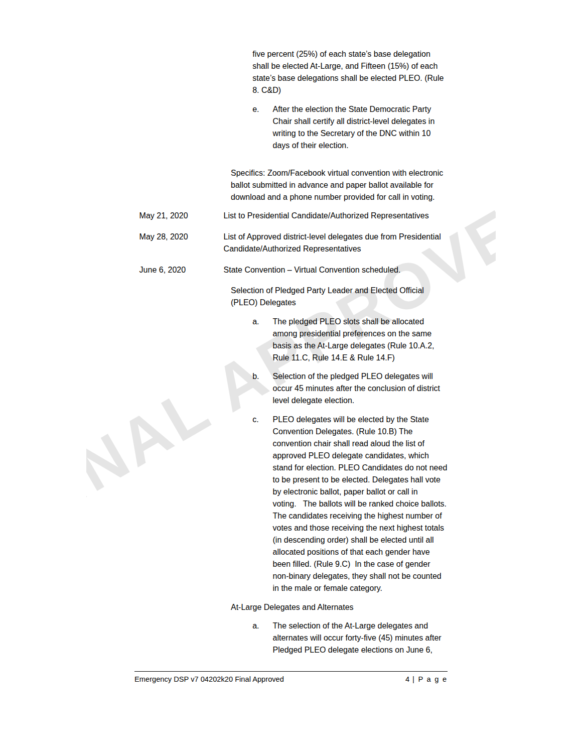FINAL APPROVED
five percent (25%) of each state’s base delegation shall be elected At-Large, and Fifteen (15%) of each state’s base delegations shall be elected PLEO. (Rule 8. C&D)
e.
After the election the State Democratic Party Chair shall certify all district-level delegates in writing to the Secretary of the DNC within 10 days of their election.
Specifics: Zoom/Facebook virtual convention with electronic ballot submitted in advance and paper ballot available for download and a phone number provided for call in voting.
May 21, 2020
List to Presidential Candidate/Authorized Representatives
May 28, 2020
List of Approved district-level delegates due from Presidential Candidate/Authorized Representatives
June 6, 2020
State Convention – Virtual Convention scheduled.
Selection of Pledged Party Leader and Elected Official (PLEO) Delegates
a.
The pledged PLEO slots shall be allocated among presidential preferences on the same basis as the At-Large delegates (Rule 10.A.2, Rule 11.C, Rule 14.E & Rule 14.F)
b.
Selection of the pledged PLEO delegates will occur 45 minutes after the conclusion of district level delegate election.
c.
PLEO delegates will be elected by the State Convention Delegates. (Rule 10.B) The convention chair shall read aloud the list of approved PLEO delegate candidates, which stand for election. PLEO Candidates do not need to be present to be elected. Delegates hall vote by electronic ballot, paper ballot or call in voting. The ballots will be ranked choice ballots. The candidates receiving the highest number of votes and those receiving the next highest totals (in descending order) shall be elected until all allocated positions of that each gender have been filled. (Rule 9.C) In the case of gender non-binary delegates, they shall not be counted in the male or female category.
At-Large Delegates and Alternates
a.
The selection of the At-Large delegates and alternates will occur forty-five (45) minutes after Pledged PLEO delegate elections on June 6,
Emergency DSP v7 04202k20 Final Approved
4 | P a g e